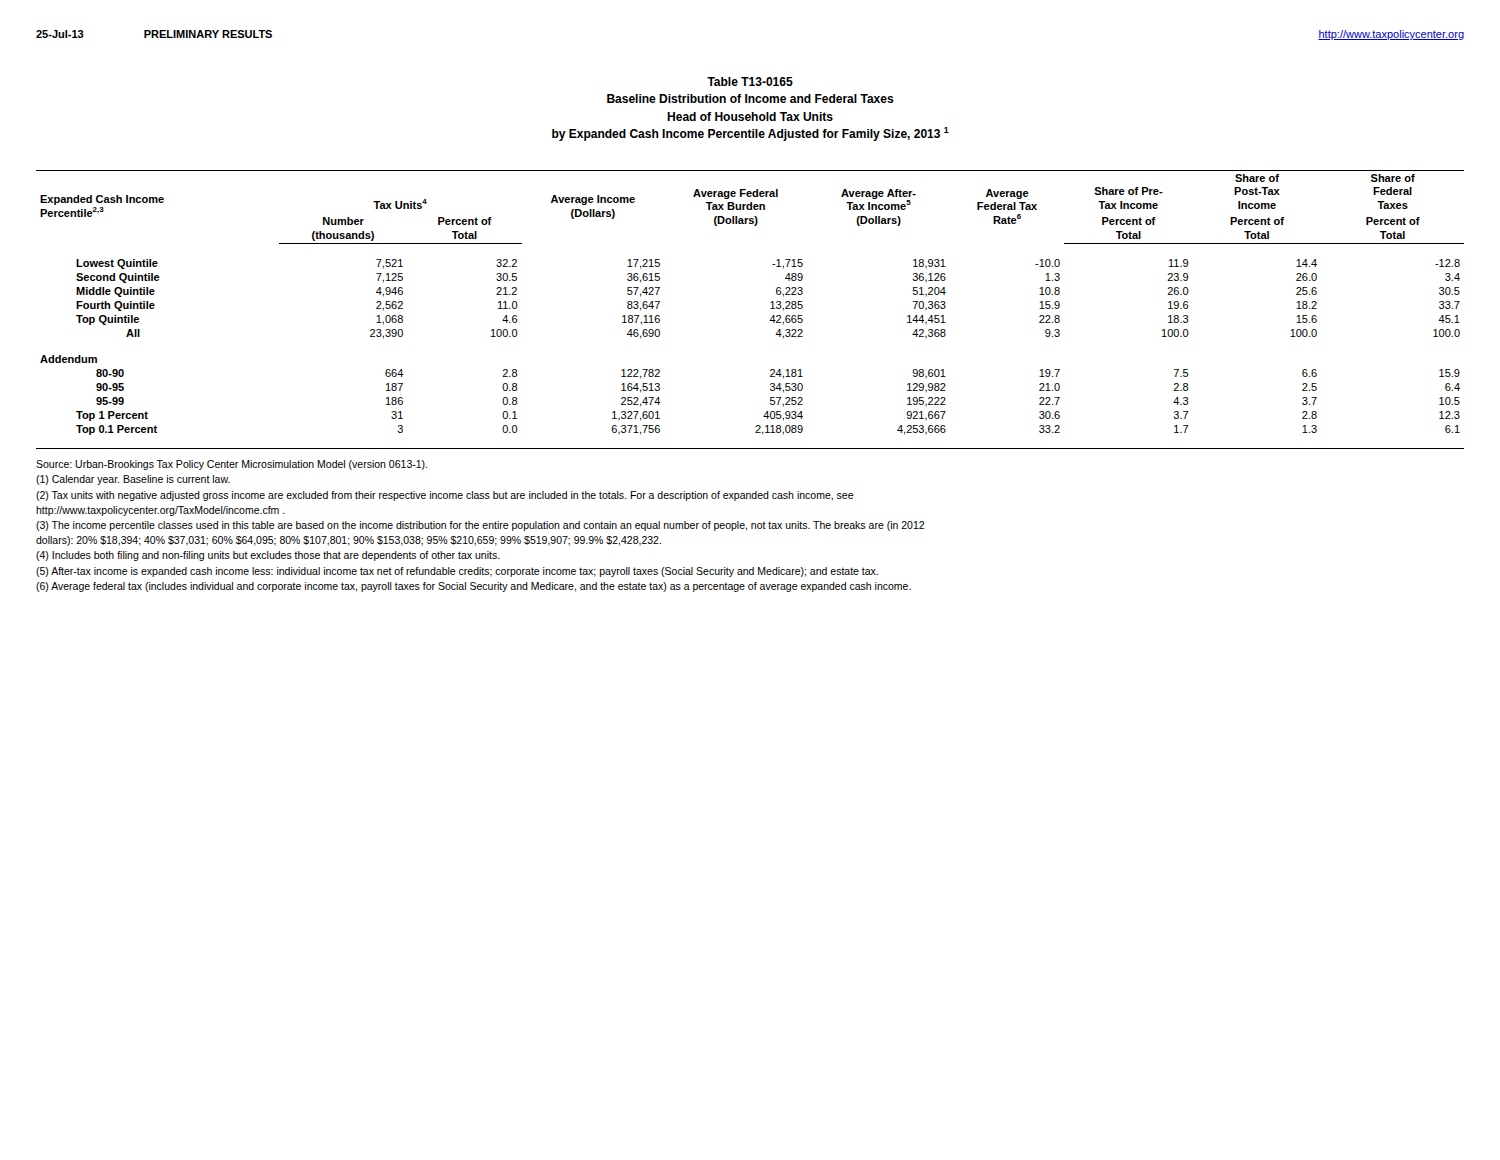25-Jul-13 PRELIMINARY RESULTS
http://www.taxpolicycenter.org
Table T13-0165
Baseline Distribution of Income and Federal Taxes
Head of Household Tax Units
by Expanded Cash Income Percentile Adjusted for Family Size, 2013 1
| Expanded Cash Income Percentile 2,3 | Tax Units 4 | Average Income (Dollars) | Average Federal Tax Burden (Dollars) | Average After- Tax Income 5 (Dollars) | Average Federal Tax Rate 6 | Share of Pre- Tax Income | Share of Post-Tax Income | Share of Federal Taxes |
| --- | --- | --- | --- | --- | --- | --- | --- | --- |
| Number (thousands) | Percent of Total | Percent of Total | Percent of Total | Percent of Total |
| Lowest Quintile | 7,521 | 32.2 | 17,215 | -1,715 | 18,931 | -10.0 | 11.9 | 14.4 | -12.8 |
| Second Quintile | 7,125 | 30.5 | 36,615 | 489 | 36,126 | 1.3 | 23.9 | 26.0 | 3.4 |
| Middle Quintile | 4,946 | 21.2 | 57,427 | 6,223 | 51,204 | 10.8 | 26.0 | 25.6 | 30.5 |
| Fourth Quintile | 2,562 | 11.0 | 83,647 | 13,285 | 70,363 | 15.9 | 19.6 | 18.2 | 33.7 |
| Top Quintile | 1,068 | 4.6 | 187,116 | 42,665 | 144,451 | 22.8 | 18.3 | 15.6 | 45.1 |
| All | 23,390 | 100.0 | 46,690 | 4,322 | 42,368 | 9.3 | 100.0 | 100.0 | 100.0 |
| Addendum | |
| 80-90 | 664 | 2.8 | 122,782 | 24,181 | 98,601 | 19.7 | 7.5 | 6.6 | 15.9 |
| 90-95 | 187 | 0.8 | 164,513 | 34,530 | 129,982 | 21.0 | 2.8 | 2.5 | 6.4 |
| 95-99 | 186 | 0.8 | 252,474 | 57,252 | 195,222 | 22.7 | 4.3 | 3.7 | 10.5 |
| Top 1 Percent | 31 | 0.1 | 1,327,601 | 405,934 | 921,667 | 30.6 | 3.7 | 2.8 | 12.3 |
| Top 0.1 Percent | 3 | 0.0 | 6,371,756 | 2,118,089 | 4,253,666 | 33.2 | 1.7 | 1.3 | 6.1 |
Source: Urban-Brookings Tax Policy Center Microsimulation Model (version 0613-1).
(1) Calendar year. Baseline is current law.
(2) Tax units with negative adjusted gross income are excluded from their respective income class but are included in the totals. For a description of expanded cash income, see
http://www.taxpolicycenter.org/TaxModel/income.cfm .
(3) The income percentile classes used in this table are based on the income distribution for the entire population and contain an equal number of people, not tax units. The breaks are (in 2012
dollars): 20% $18,394; 40% $37,031; 60% $64,095; 80% $107,801; 90% $153,038; 95% $210,659; 99% $519,907; 99.9% $2,428,232.
(4) Includes both filing and non-filing units but excludes those that are dependents of other tax units.
(5) After-tax income is expanded cash income less: individual income tax net of refundable credits; corporate income tax; payroll taxes (Social Security and Medicare); and estate tax.
(6) Average federal tax (includes individual and corporate income tax, payroll taxes for Social Security and Medicare, and the estate tax) as a percentage of average expanded cash income.